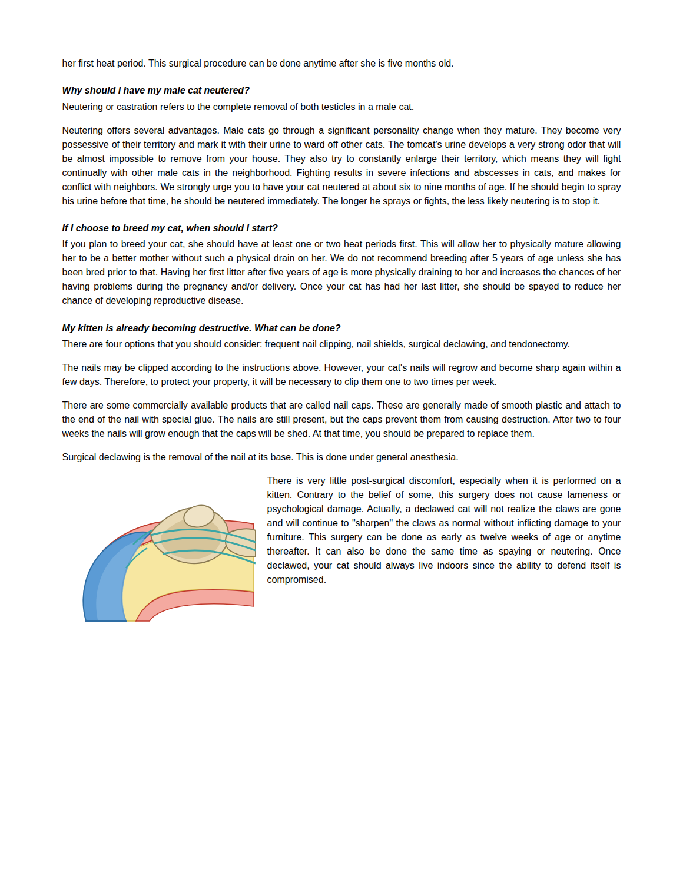her first heat period. This surgical procedure can be done anytime after she is five months old.
Why should I have my male cat neutered?
Neutering or castration refers to the complete removal of both testicles in a male cat.
Neutering offers several advantages. Male cats go through a significant personality change when they mature. They become very possessive of their territory and mark it with their urine to ward off other cats. The tomcat's urine develops a very strong odor that will be almost impossible to remove from your house. They also try to constantly enlarge their territory, which means they will fight continually with other male cats in the neighborhood. Fighting results in severe infections and abscesses in cats, and makes for conflict with neighbors. We strongly urge you to have your cat neutered at about six to nine months of age. If he should begin to spray his urine before that time, he should be neutered immediately. The longer he sprays or fights, the less likely neutering is to stop it.
If I choose to breed my cat, when should I start?
If you plan to breed your cat, she should have at least one or two heat periods first. This will allow her to physically mature allowing her to be a better mother without such a physical drain on her. We do not recommend breeding after 5 years of age unless she has been bred prior to that. Having her first litter after five years of age is more physically draining to her and increases the chances of her having problems during the pregnancy and/or delivery. Once your cat has had her last litter, she should be spayed to reduce her chance of developing reproductive disease.
My kitten is already becoming destructive. What can be done?
There are four options that you should consider: frequent nail clipping, nail shields, surgical declawing, and tendonectomy.
The nails may be clipped according to the instructions above. However, your cat's nails will regrow and become sharp again within a few days. Therefore, to protect your property, it will be necessary to clip them one to two times per week.
There are some commercially available products that are called nail caps. These are generally made of smooth plastic and attach to the end of the nail with special glue. The nails are still present, but the caps prevent them from causing destruction. After two to four weeks the nails will grow enough that the caps will be shed. At that time, you should be prepared to replace them.
Surgical declawing is the removal of the nail at its base. This is done under general anesthesia.
There is very little post-surgical discomfort, especially when it is performed on a kitten. Contrary to the belief of some, this surgery does not cause lameness or psychological damage. Actually, a declawed cat will not realize the claws are gone and will continue to "sharpen" the claws as normal without inflicting damage to your furniture. This surgery can be done as early as twelve weeks of age or anytime thereafter. It can also be done the same time as spaying or neutering. Once declawed, your cat should always live indoors since the ability to defend itself is compromised.